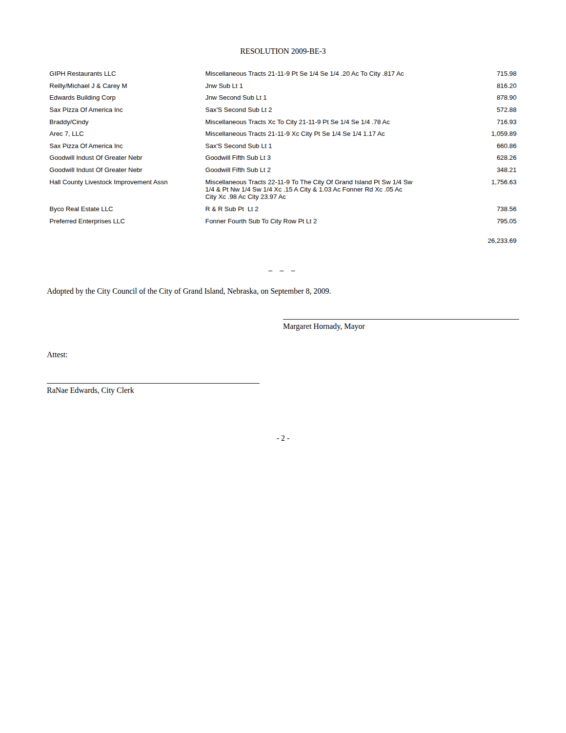RESOLUTION 2009-BE-3
| GIPH Restaurants LLC | Miscellaneous Tracts 21-11-9 Pt Se 1/4 Se 1/4 .20 Ac To City .817 Ac | 715.98 |
| Reilly/Michael J & Carey M | Jnw Sub Lt 1 | 816.20 |
| Edwards Building Corp | Jnw Second Sub Lt 1 | 878.90 |
| Sax Pizza Of America Inc | Sax'S Second Sub Lt 2 | 572.88 |
| Braddy/Cindy | Miscellaneous Tracts Xc To City 21-11-9 Pt Se 1/4 Se 1/4 .78 Ac | 716.93 |
| Arec 7, LLC | Miscellaneous Tracts 21-11-9 Xc City Pt Se 1/4 Se 1/4 1.17 Ac | 1,059.89 |
| Sax Pizza Of America Inc | Sax'S Second Sub Lt 1 | 660.86 |
| Goodwill Indust Of Greater Nebr | Goodwill Fifth Sub Lt 3 | 628.26 |
| Goodwill Indust Of Greater Nebr | Goodwill Fifth Sub Lt 2 | 348.21 |
| Hall County Livestock Improvement Assn | Miscellaneous Tracts 22-11-9 To The City Of Grand Island Pt Sw 1/4 Sw 1/4 & Pt Nw 1/4 Sw 1/4 Xc .15 A City & 1.03 Ac Fonner Rd Xc .05 Ac City Xc .98 Ac City 23.97 Ac | 1,756.63 |
| Byco Real Estate LLC | R & R Sub Pt Lt 2 | 738.56 |
| Preferred Enterprises LLC | Fonner Fourth Sub To City Row Pt Lt 2 | 795.05 |
| | | 26,233.69 |
– – –
Adopted by the City Council of the City of Grand Island, Nebraska, on September 8, 2009.
Margaret Hornady, Mayor
Attest:
RaNae Edwards, City Clerk
- 2 -